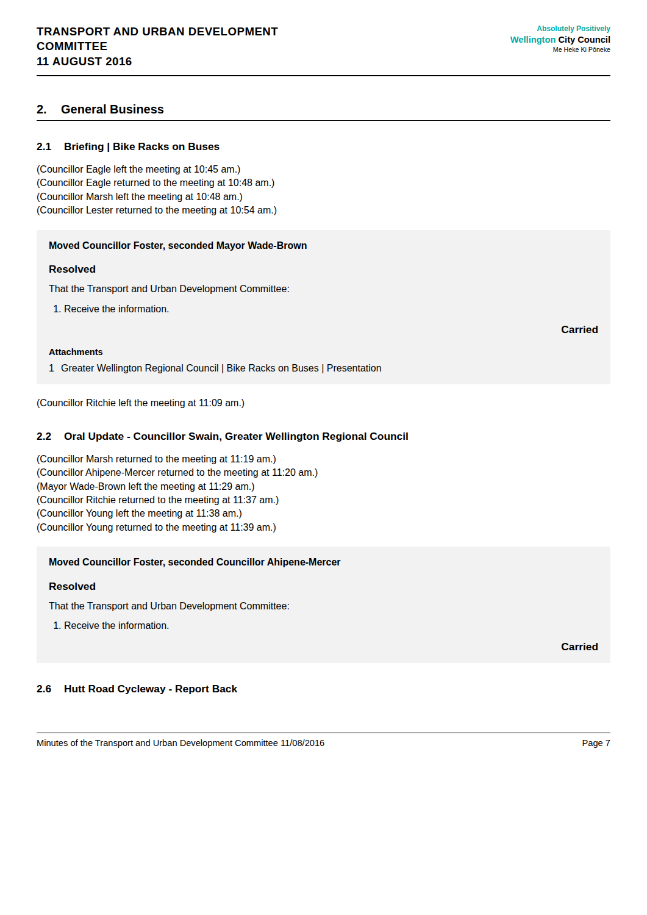TRANSPORT AND URBAN DEVELOPMENT
COMMITTEE
11 AUGUST 2016
Absolutely Positively
Wellington City Council
Me Heke Ki Pōneke
2. General Business
2.1 Briefing | Bike Racks on Buses
(Councillor Eagle left the meeting at 10:45 am.)
(Councillor Eagle returned to the meeting at 10:48 am.)
(Councillor Marsh left the meeting at 10:48 am.)
(Councillor Lester returned to the meeting at 10:54 am.)
Moved Councillor Foster, seconded Mayor Wade-Brown
Resolved
That the Transport and Urban Development Committee:
Receive the information.
Carried
Attachments
1 Greater Wellington Regional Council | Bike Racks on Buses | Presentation
(Councillor Ritchie left the meeting at 11:09 am.)
2.2 Oral Update - Councillor Swain, Greater Wellington Regional Council
(Councillor Marsh returned to the meeting at 11:19 am.)
(Councillor Ahipene-Mercer returned to the meeting at 11:20 am.)
(Mayor Wade-Brown left the meeting at 11:29 am.)
(Councillor Ritchie returned to the meeting at 11:37 am.)
(Councillor Young left the meeting at 11:38 am.)
(Councillor Young returned to the meeting at 11:39 am.)
Moved Councillor Foster, seconded Councillor Ahipene-Mercer
Resolved
That the Transport and Urban Development Committee:
Receive the information.
Carried
2.6 Hutt Road Cycleway - Report Back
Minutes of the Transport and Urban Development Committee 11/08/2016 Page 7